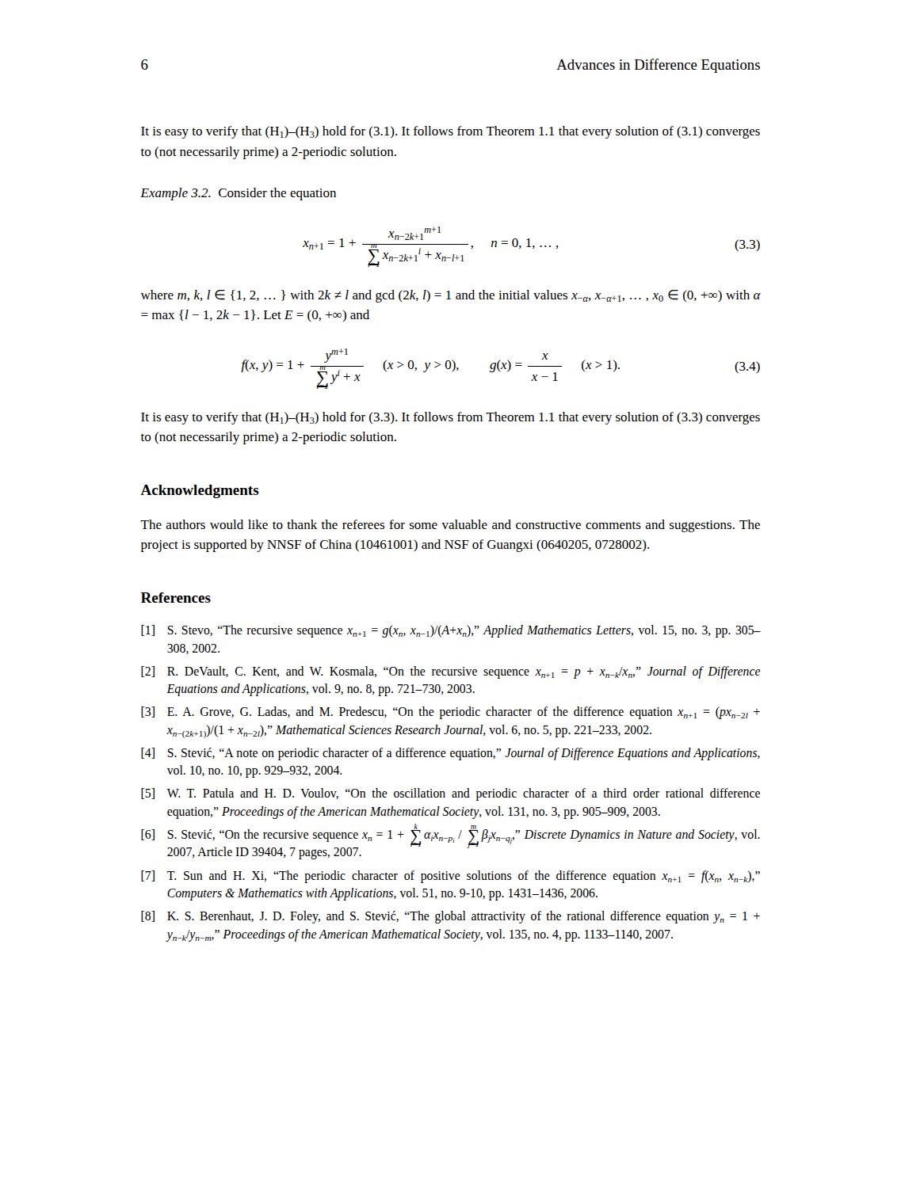6 Advances in Difference Equations
It is easy to verify that (H1)–(H3) hold for (3.1). It follows from Theorem 1.1 that every solution of (3.1) converges to (not necessarily prime) a 2-periodic solution.
Example 3.2. Consider the equation
xn+1 = 1 + xn−2k+1m+1 ∑mi=1 xn−2k+1i + xn−l+1 , n = 0, 1, … ,
(3.3)
where m, k, l ∈ {1, 2, … } with 2k ≠ l and gcd (2k, l) = 1 and the initial values x−α, x−α+1, … , x0 ∈ (0, +∞) with α = max {l − 1, 2k − 1}. Let E = (0, +∞) and
f(x, y) = 1 + ym+1 ∑mi=1 yi + x (x > 0, y > 0), g(x) = x x − 1 (x > 1).
(3.4)
It is easy to verify that (H1)–(H3) hold for (3.3). It follows from Theorem 1.1 that every solution of (3.3) converges to (not necessarily prime) a 2-periodic solution.
Acknowledgments
The authors would like to thank the referees for some valuable and constructive comments and suggestions. The project is supported by NNSF of China (10461001) and NSF of Guangxi (0640205, 0728002).
References
[1] S. Stevo, “The recursive sequence xn+1 = g(xn, xn−1)/(A+xn),” Applied Mathematics Letters, vol. 15, no. 3, pp. 305–308, 2002.
[2] R. DeVault, C. Kent, and W. Kosmala, “On the recursive sequence xn+1 = p + xn−k/xn,” Journal of Difference Equations and Applications, vol. 9, no. 8, pp. 721–730, 2003.
[3] E. A. Grove, G. Ladas, and M. Predescu, “On the periodic character of the difference equation xn+1 = (pxn−2l + xn−(2k+1))/(1 + xn−2l),” Mathematical Sciences Research Journal, vol. 6, no. 5, pp. 221–233, 2002.
[4] S. Stević, “A note on periodic character of a difference equation,” Journal of Difference Equations and Applications, vol. 10, no. 10, pp. 929–932, 2004.
[5] W. T. Patula and H. D. Voulov, “On the oscillation and periodic character of a third order rational difference equation,” Proceedings of the American Mathematical Society, vol. 131, no. 3, pp. 905–909, 2003.
[6] S. Stević, “On the recursive sequence xn = 1 + ∑ki=1 αixn−pi / ∑mj=1 βjxn−qj,” Discrete Dynamics in Nature and Society, vol. 2007, Article ID 39404, 7 pages, 2007.
[7] T. Sun and H. Xi, “The periodic character of positive solutions of the difference equation xn+1 = f(xn, xn−k),” Computers & Mathematics with Applications, vol. 51, no. 9-10, pp. 1431–1436, 2006.
[8] K. S. Berenhaut, J. D. Foley, and S. Stević, “The global attractivity of the rational difference equation yn = 1 + yn−k/yn−m,” Proceedings of the American Mathematical Society, vol. 135, no. 4, pp. 1133–1140, 2007.